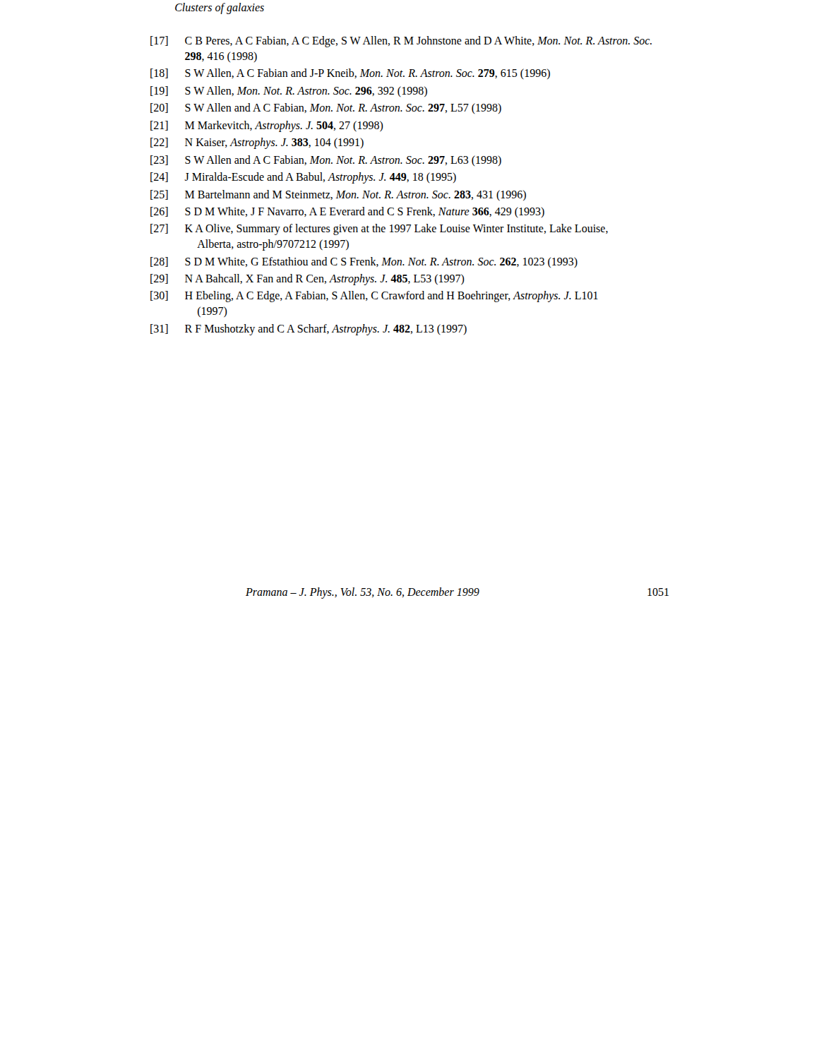Clusters of galaxies
[17]
C B Peres, A C Fabian, A C Edge, S W Allen, R M Johnstone and D A White, Mon. Not. R. Astron. Soc. 298, 416 (1998)
[18]
S W Allen, A C Fabian and J-P Kneib, Mon. Not. R. Astron. Soc. 279, 615 (1996)
[19]
S W Allen, Mon. Not. R. Astron. Soc. 296, 392 (1998)
[20]
S W Allen and A C Fabian, Mon. Not. R. Astron. Soc. 297, L57 (1998)
[21]
M Markevitch, Astrophys. J. 504, 27 (1998)
[22]
N Kaiser, Astrophys. J. 383, 104 (1991)
[23]
S W Allen and A C Fabian, Mon. Not. R. Astron. Soc. 297, L63 (1998)
[24]
J Miralda-Escude and A Babul, Astrophys. J. 449, 18 (1995)
[25]
M Bartelmann and M Steinmetz, Mon. Not. R. Astron. Soc. 283, 431 (1996)
[26]
S D M White, J F Navarro, A E Everard and C S Frenk, Nature 366, 429 (1993)
[27]
K A Olive, Summary of lectures given at the 1997 Lake Louise Winter Institute, Lake Louise,Alberta, astro-ph/9707212 (1997)
[28]
S D M White, G Efstathiou and C S Frenk, Mon. Not. R. Astron. Soc. 262, 1023 (1993)
[29]
N A Bahcall, X Fan and R Cen, Astrophys. J. 485, L53 (1997)
[30]
H Ebeling, A C Edge, A Fabian, S Allen, C Crawford and H Boehringer, Astrophys. J. L101(1997)
[31]
R F Mushotzky and C A Scharf, Astrophys. J. 482, L13 (1997)
Pramana – J. Phys., Vol. 53, No. 6, December 1999 1051